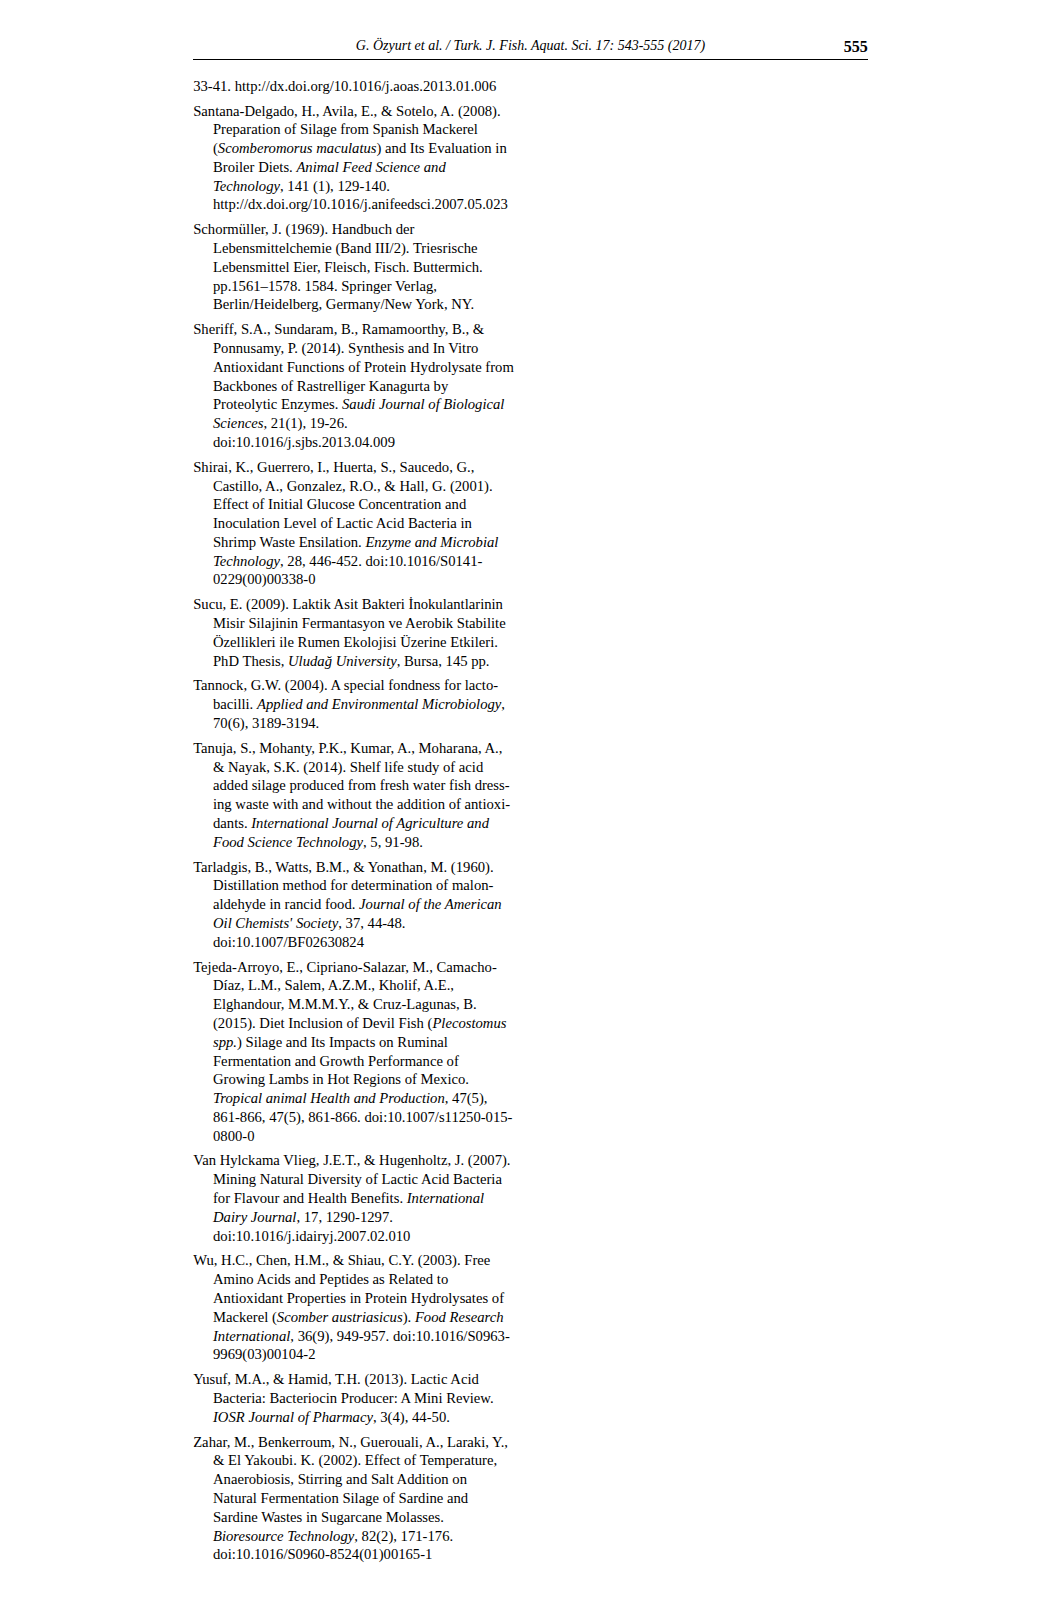G. Özyurt et al. / Turk. J. Fish. Aquat. Sci. 17: 543-555 (2017) 555
33-41. http://dx.doi.org/10.1016/j.aoas.2013.01.006
Santana-Delgado, H., Avila, E., & Sotelo, A. (2008). Preparation of Silage from Spanish Mackerel (Scomberomorus maculatus) and Its Evaluation in Broiler Diets. Animal Feed Science and Technology, 141 (1), 129-140. http://dx.doi.org/10.1016/j.anifeedsci.2007.05.023
Schormüller, J. (1969). Handbuch der Lebensmittelchemie (Band III/2). Triesrische Lebensmittel Eier, Fleisch, Fisch. Buttermich. pp.1561–1578. 1584. Springer Verlag, Berlin/Heidelberg, Germany/New York, NY.
Sheriff, S.A., Sundaram, B., Ramamoorthy, B., & Ponnusamy, P. (2014). Synthesis and In Vitro Antioxidant Functions of Protein Hydrolysate from Backbones of Rastrelliger Kanagurta by Proteolytic Enzymes. Saudi Journal of Biological Sciences, 21(1), 19-26. doi:10.1016/j.sjbs.2013.04.009
Shirai, K., Guerrero, I., Huerta, S., Saucedo, G., Castillo, A., Gonzalez, R.O., & Hall, G. (2001). Effect of Initial Glucose Concentration and Inoculation Level of Lactic Acid Bacteria in Shrimp Waste Ensilation. Enzyme and Microbial Technology, 28, 446-452. doi:10.1016/S0141-0229(00)00338-0
Sucu, E. (2009). Laktik Asit Bakteri İnokulantlarinin Misir Silajinin Fermantasyon ve Aerobik Stabilite Özellikleri ile Rumen Ekolojisi Üzerine Etkileri. PhD Thesis, Uludağ University, Bursa, 145 pp.
Tannock, G.W. (2004). A special fondness for lactobacilli. Applied and Environmental Microbiology, 70(6), 3189-3194.
Tanuja, S., Mohanty, P.K., Kumar, A., Moharana, A., & Nayak, S.K. (2014). Shelf life study of acid added silage produced from fresh water fish dressing waste with and without the addition of antioxidants. International Journal of Agriculture and Food Science Technology, 5, 91-98.
Tarladgis, B., Watts, B.M., & Yonathan, M. (1960). Distillation method for determination of malonaldehyde in rancid food. Journal of the American Oil Chemists' Society, 37, 44-48. doi:10.1007/BF02630824
Tejeda-Arroyo, E., Cipriano-Salazar, M., Camacho-Díaz, L.M., Salem, A.Z.M., Kholif, A.E., Elghandour, M.M.M.Y., & Cruz-Lagunas, B. (2015). Diet Inclusion of Devil Fish (Plecostomus spp.) Silage and Its Impacts on Ruminal Fermentation and Growth Performance of Growing Lambs in Hot Regions of Mexico. Tropical animal Health and Production, 47(5), 861-866, 47(5), 861-866. doi:10.1007/s11250-015-0800-0
Van Hylckama Vlieg, J.E.T., & Hugenholtz, J. (2007). Mining Natural Diversity of Lactic Acid Bacteria for Flavour and Health Benefits. International Dairy Journal, 17, 1290-1297. doi:10.1016/j.idairyj.2007.02.010
Wu, H.C., Chen, H.M., & Shiau, C.Y. (2003). Free Amino Acids and Peptides as Related to Antioxidant Properties in Protein Hydrolysates of Mackerel (Scomber austriasicus). Food Research International, 36(9), 949-957. doi:10.1016/S0963-9969(03)00104-2
Yusuf, M.A., & Hamid, T.H. (2013). Lactic Acid Bacteria: Bacteriocin Producer: A Mini Review. IOSR Journal of Pharmacy, 3(4), 44-50.
Zahar, M., Benkerroum, N., Guerouali, A., Laraki, Y., & El Yakoubi. K. (2002). Effect of Temperature, Anaerobiosis, Stirring and Salt Addition on Natural Fermentation Silage of Sardine and Sardine Wastes in Sugarcane Molasses. Bioresource Technology, 82(2), 171-176. doi:10.1016/S0960-8524(01)00165-1